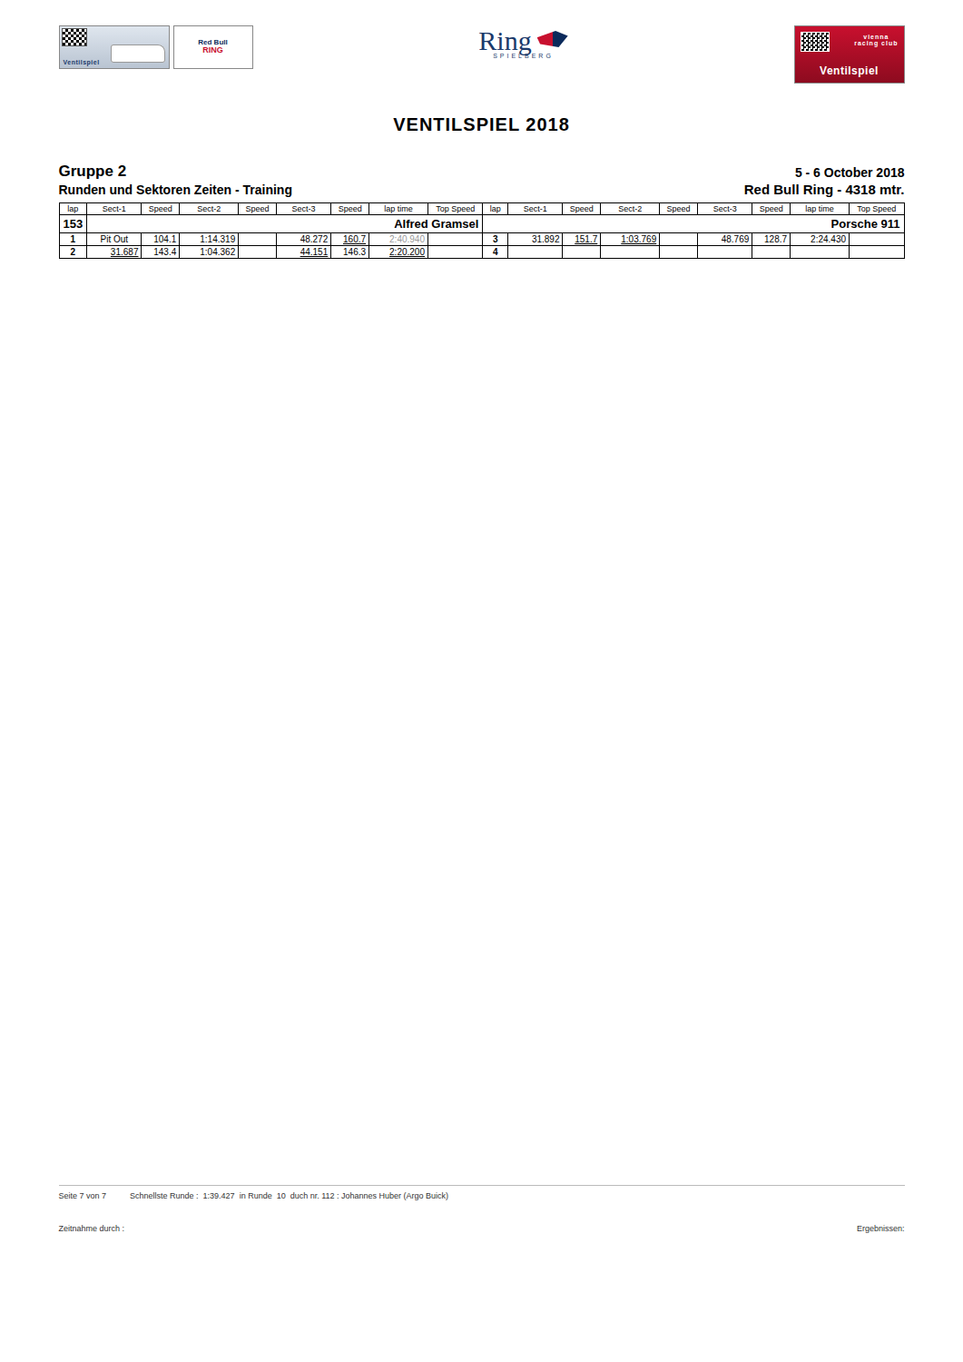Ventilspiel
Red Bull
RING
Ring
SPIELBERG
vienna
racing club
Ventilspiel
VENTILSPIEL 2018
Gruppe 2
Runden und Sektoren Zeiten - Training
5 - 6 October 2018
Red Bull Ring - 4318 mtr.
| 153 | Alfred Gramsel | Porsche 911 |
| lap | Sect-1 | Speed | Sect-2 | Speed | Sect-3 | Speed | lap time | Top Speed | lap | Sect-1 | Speed | Sect-2 | Speed | Sect-3 | Speed | lap time | Top Speed |
| 1 | Pit Out | 104.1 | 1:14.319 | | 48.272 | 160.7 | 2:40.940 | | 3 | 31.892 | 151.7 | 1:03.769 | | 48.769 | 128.7 | 2:24.430 | |
| 2 | 31.687 | 143.4 | 1:04.362 | | 44.151 | 146.3 | 2:20.200 | | 4 | | | | | | | | |
Seite 7 von 7
Schnellste Runde : 1:39.427 in Runde 10 duch nr. 112 : Johannes Huber (Argo Buick)
Zeitnahme durch :
Ergebnissen: